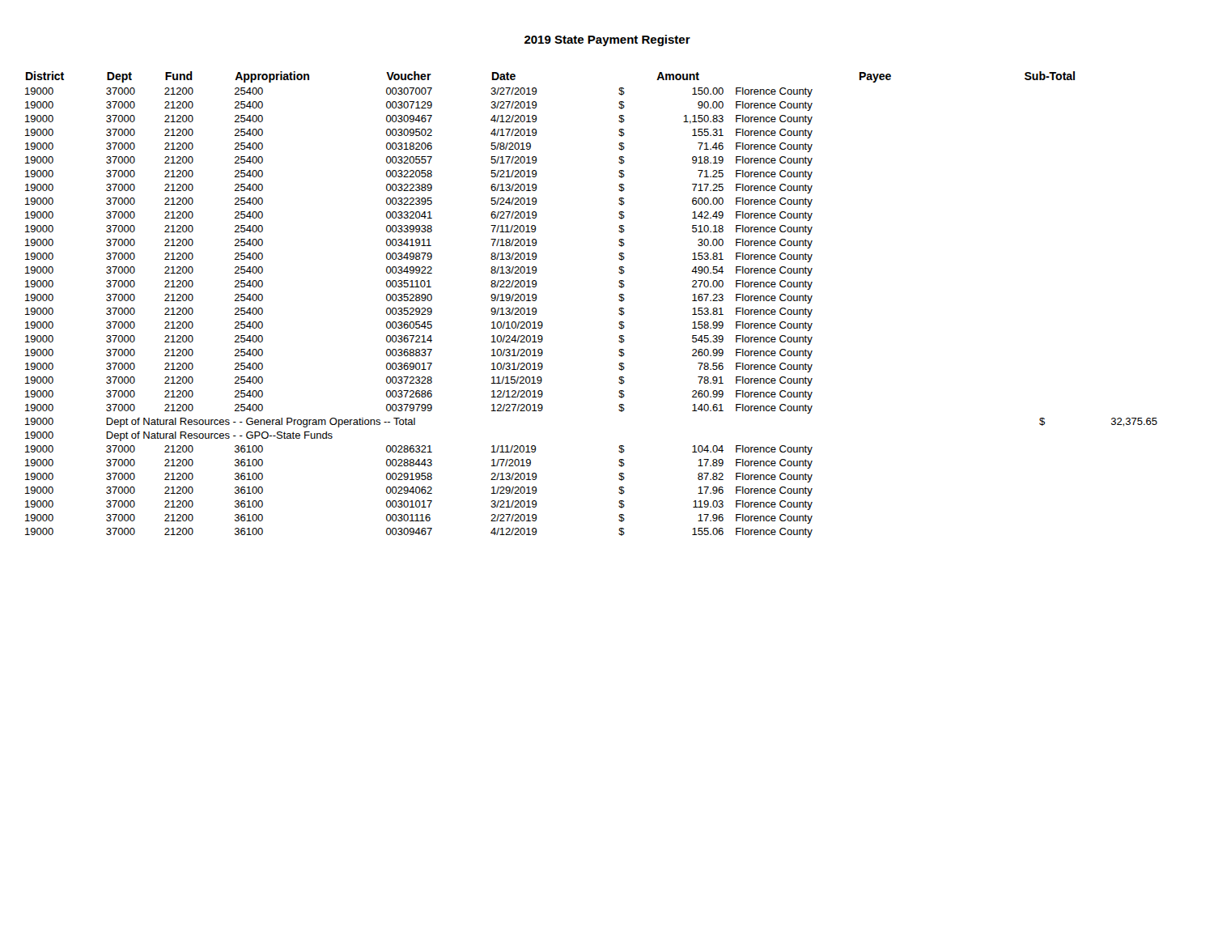2019 State Payment Register
| District | Dept | Fund | Appropriation | Voucher | Date | | Amount | Payee | Sub-Total |
| --- | --- | --- | --- | --- | --- | --- | --- | --- | --- |
| 19000 | 37000 | 21200 | 25400 | 00307007 | 3/27/2019 | $ | 150.00 | Florence County | |
| 19000 | 37000 | 21200 | 25400 | 00307129 | 3/27/2019 | $ | 90.00 | Florence County | |
| 19000 | 37000 | 21200 | 25400 | 00309467 | 4/12/2019 | $ | 1,150.83 | Florence County | |
| 19000 | 37000 | 21200 | 25400 | 00309502 | 4/17/2019 | $ | 155.31 | Florence County | |
| 19000 | 37000 | 21200 | 25400 | 00318206 | 5/8/2019 | $ | 71.46 | Florence County | |
| 19000 | 37000 | 21200 | 25400 | 00320557 | 5/17/2019 | $ | 918.19 | Florence County | |
| 19000 | 37000 | 21200 | 25400 | 00322058 | 5/21/2019 | $ | 71.25 | Florence County | |
| 19000 | 37000 | 21200 | 25400 | 00322389 | 6/13/2019 | $ | 717.25 | Florence County | |
| 19000 | 37000 | 21200 | 25400 | 00322395 | 5/24/2019 | $ | 600.00 | Florence County | |
| 19000 | 37000 | 21200 | 25400 | 00332041 | 6/27/2019 | $ | 142.49 | Florence County | |
| 19000 | 37000 | 21200 | 25400 | 00339938 | 7/11/2019 | $ | 510.18 | Florence County | |
| 19000 | 37000 | 21200 | 25400 | 00341911 | 7/18/2019 | $ | 30.00 | Florence County | |
| 19000 | 37000 | 21200 | 25400 | 00349879 | 8/13/2019 | $ | 153.81 | Florence County | |
| 19000 | 37000 | 21200 | 25400 | 00349922 | 8/13/2019 | $ | 490.54 | Florence County | |
| 19000 | 37000 | 21200 | 25400 | 00351101 | 8/22/2019 | $ | 270.00 | Florence County | |
| 19000 | 37000 | 21200 | 25400 | 00352890 | 9/19/2019 | $ | 167.23 | Florence County | |
| 19000 | 37000 | 21200 | 25400 | 00352929 | 9/13/2019 | $ | 153.81 | Florence County | |
| 19000 | 37000 | 21200 | 25400 | 00360545 | 10/10/2019 | $ | 158.99 | Florence County | |
| 19000 | 37000 | 21200 | 25400 | 00367214 | 10/24/2019 | $ | 545.39 | Florence County | |
| 19000 | 37000 | 21200 | 25400 | 00368837 | 10/31/2019 | $ | 260.99 | Florence County | |
| 19000 | 37000 | 21200 | 25400 | 00369017 | 10/31/2019 | $ | 78.56 | Florence County | |
| 19000 | 37000 | 21200 | 25400 | 00372328 | 11/15/2019 | $ | 78.91 | Florence County | |
| 19000 | 37000 | 21200 | 25400 | 00372686 | 12/12/2019 | $ | 260.99 | Florence County | |
| 19000 | 37000 | 21200 | 25400 | 00379799 | 12/27/2019 | $ | 140.61 | Florence County | |
| 19000 | Dept of Natural Resources - - General Program Operations -- Total | | | $ | 32,375.65 |
| 19000 | Dept of Natural Resources - - GPO--State Funds | | | | |
| 19000 | 37000 | 21200 | 36100 | 00286321 | 1/11/2019 | $ | 104.04 | Florence County | |
| 19000 | 37000 | 21200 | 36100 | 00288443 | 1/7/2019 | $ | 17.89 | Florence County | |
| 19000 | 37000 | 21200 | 36100 | 00291958 | 2/13/2019 | $ | 87.82 | Florence County | |
| 19000 | 37000 | 21200 | 36100 | 00294062 | 1/29/2019 | $ | 17.96 | Florence County | |
| 19000 | 37000 | 21200 | 36100 | 00301017 | 3/21/2019 | $ | 119.03 | Florence County | |
| 19000 | 37000 | 21200 | 36100 | 00301116 | 2/27/2019 | $ | 17.96 | Florence County | |
| 19000 | 37000 | 21200 | 36100 | 00309467 | 4/12/2019 | $ | 155.06 | Florence County | |